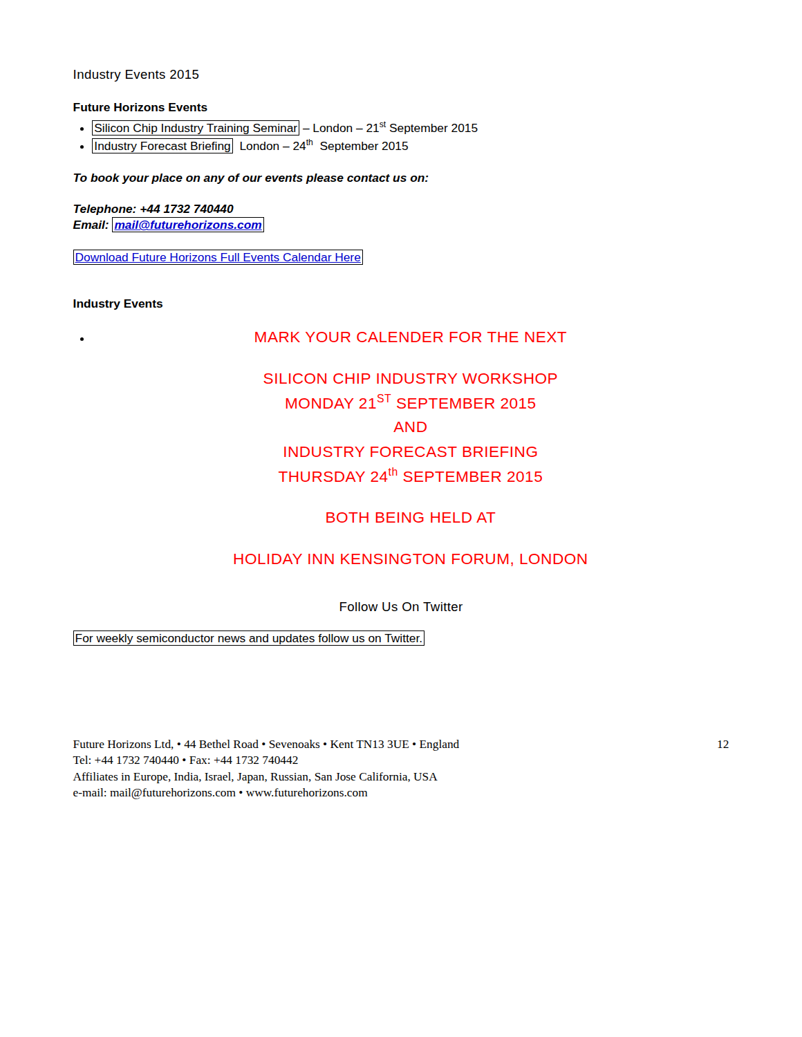Industry Events 2015
Future Horizons Events
Silicon Chip Industry Training Seminar – London – 21st September 2015
Industry Forecast Briefing London – 24th September 2015
To book your place on any of our events please contact us on:
Telephone: +44 1732 740440
Email: mail@futurehorizons.com
Download Future Horizons Full Events Calendar Here
Industry Events
MARK YOUR CALENDER FOR THE NEXT SILICON CHIP INDUSTRY WORKSHOP
MONDAY 21ST SEPTEMBER 2015
AND
INDUSTRY FORECAST BRIEFING
THURSDAY 24th SEPTEMBER 2015 BOTH BEING HELD AT HOLIDAY INN KENSINGTON FORUM, LONDON
Follow Us On Twitter
For weekly semiconductor news and updates follow us on Twitter.
12 Future Horizons Ltd, • 44 Bethel Road • Sevenoaks • Kent TN13 3UE • England
Tel: +44 1732 740440 • Fax: +44 1732 740442
Affiliates in Europe, India, Israel, Japan, Russian, San Jose California, USA
e-mail: mail@futurehorizons.com • www.futurehorizons.com